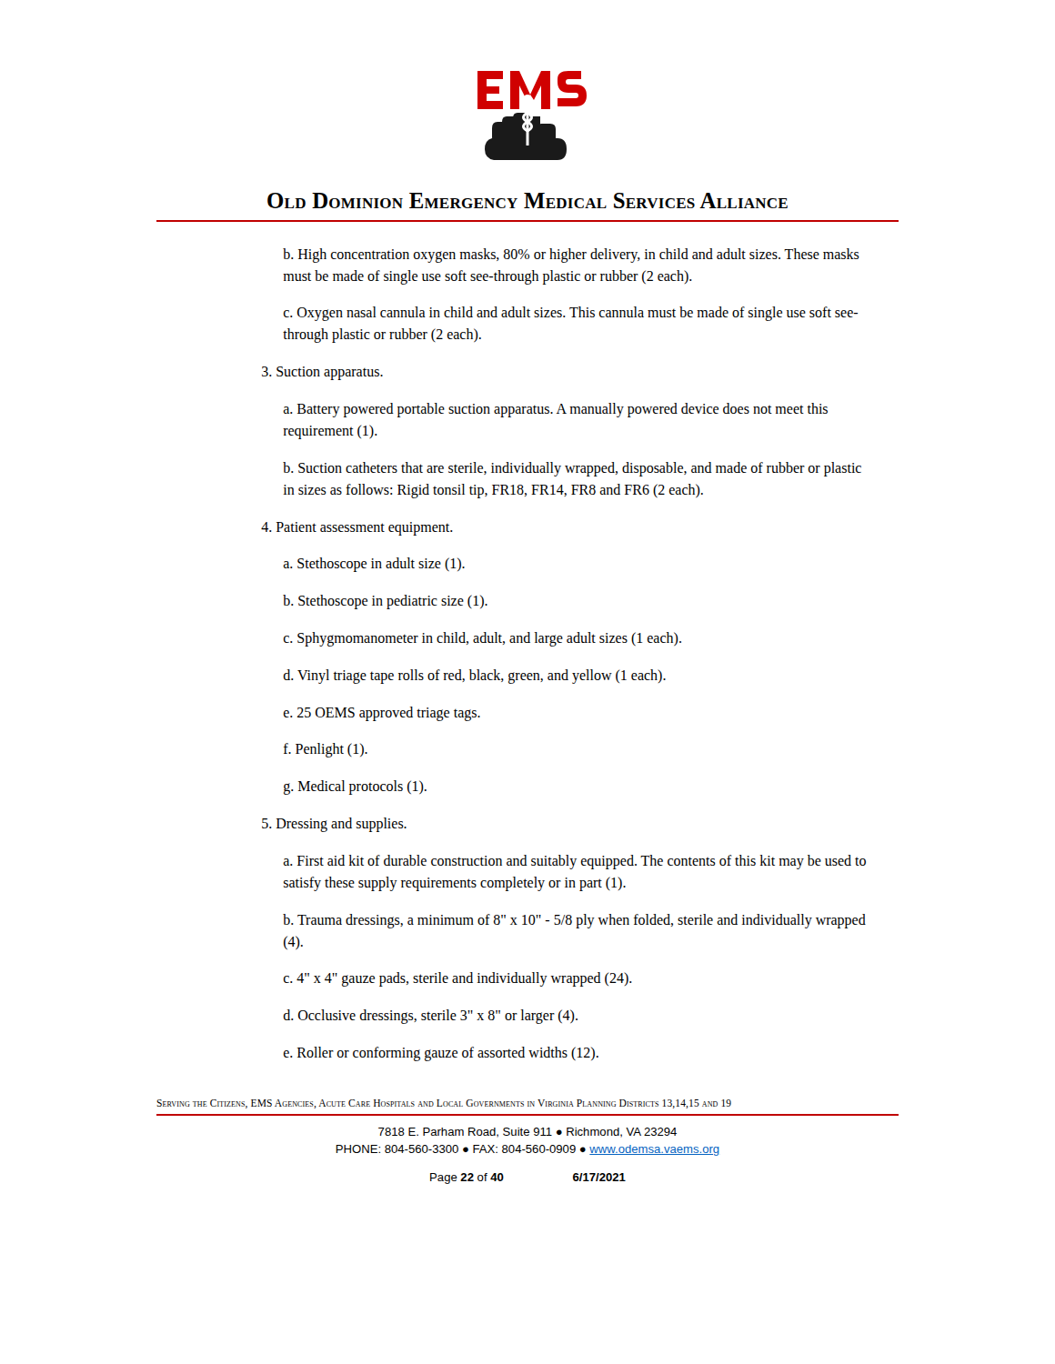Old Dominion Emergency Medical Services Alliance
b. High concentration oxygen masks, 80% or higher delivery, in child and adult sizes. These masks must be made of single use soft see-through plastic or rubber (2 each).
c. Oxygen nasal cannula in child and adult sizes. This cannula must be made of single use soft see-through plastic or rubber (2 each).
3. Suction apparatus.
a. Battery powered portable suction apparatus. A manually powered device does not meet this requirement (1).
b. Suction catheters that are sterile, individually wrapped, disposable, and made of rubber or plastic in sizes as follows: Rigid tonsil tip, FR18, FR14, FR8 and FR6 (2 each).
4. Patient assessment equipment.
a. Stethoscope in adult size (1).
b. Stethoscope in pediatric size (1).
c. Sphygmomanometer in child, adult, and large adult sizes (1 each).
d. Vinyl triage tape rolls of red, black, green, and yellow (1 each).
e. 25 OEMS approved triage tags.
f. Penlight (1).
g. Medical protocols (1).
5. Dressing and supplies.
a. First aid kit of durable construction and suitably equipped. The contents of this kit may be used to satisfy these supply requirements completely or in part (1).
b. Trauma dressings, a minimum of 8" x 10" - 5/8 ply when folded, sterile and individually wrapped (4).
c. 4" x 4" gauze pads, sterile and individually wrapped (24).
d. Occlusive dressings, sterile 3" x 8" or larger (4).
e. Roller or conforming gauze of assorted widths (12).
Serving the Citizens, EMS Agencies, Acute Care Hospitals and Local Governments in Virginia Planning Districts 13,14,15 and 19
7818 E. Parham Road, Suite 911 ● Richmond, VA 23294
PHONE: 804-560-3300 ● FAX: 804-560-0909 ● www.odemsa.vaems.org
Page 22 of 40 6/17/2021